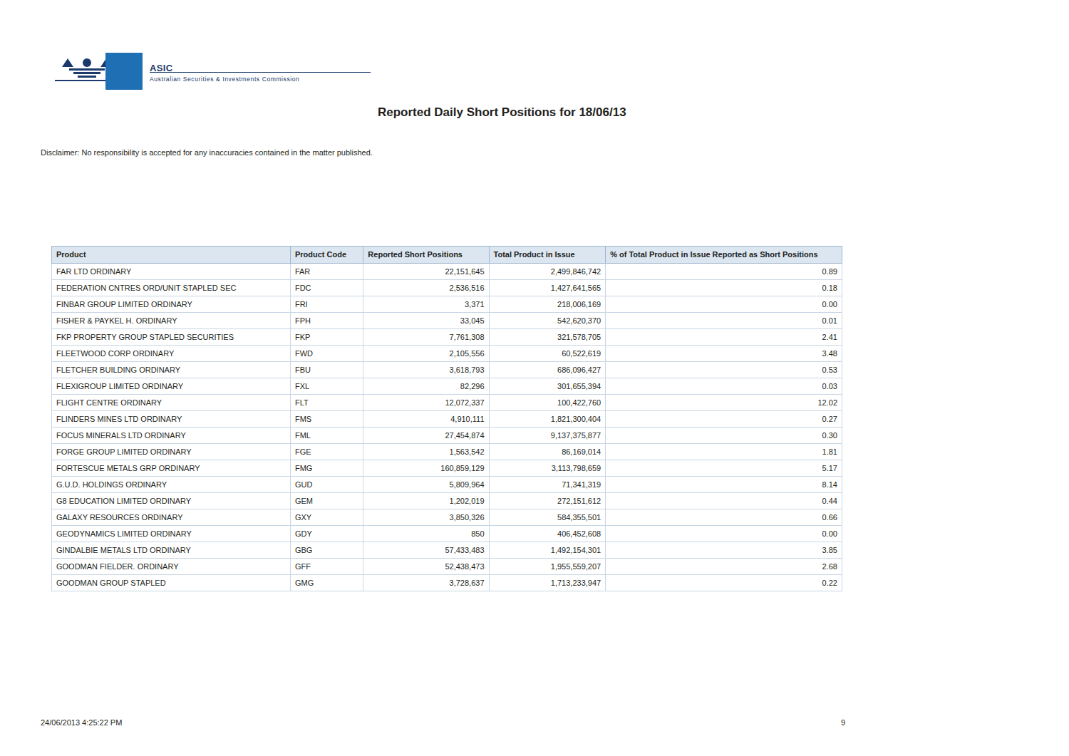ASIC
Australian Securities & Investments Commission
Reported Daily Short Positions for 18/06/13
Disclaimer: No responsibility is accepted for any inaccuracies contained in the matter published.
| Product | Product Code | Reported Short Positions | Total Product in Issue | % of Total Product in Issue Reported as Short Positions |
| --- | --- | --- | --- | --- |
| FAR LTD ORDINARY | FAR | 22,151,645 | 2,499,846,742 | 0.89 |
| FEDERATION CNTRES ORD/UNIT STAPLED SEC | FDC | 2,536,516 | 1,427,641,565 | 0.18 |
| FINBAR GROUP LIMITED ORDINARY | FRI | 3,371 | 218,006,169 | 0.00 |
| FISHER & PAYKEL H. ORDINARY | FPH | 33,045 | 542,620,370 | 0.01 |
| FKP PROPERTY GROUP STAPLED SECURITIES | FKP | 7,761,308 | 321,578,705 | 2.41 |
| FLEETWOOD CORP ORDINARY | FWD | 2,105,556 | 60,522,619 | 3.48 |
| FLETCHER BUILDING ORDINARY | FBU | 3,618,793 | 686,096,427 | 0.53 |
| FLEXIGROUP LIMITED ORDINARY | FXL | 82,296 | 301,655,394 | 0.03 |
| FLIGHT CENTRE ORDINARY | FLT | 12,072,337 | 100,422,760 | 12.02 |
| FLINDERS MINES LTD ORDINARY | FMS | 4,910,111 | 1,821,300,404 | 0.27 |
| FOCUS MINERALS LTD ORDINARY | FML | 27,454,874 | 9,137,375,877 | 0.30 |
| FORGE GROUP LIMITED ORDINARY | FGE | 1,563,542 | 86,169,014 | 1.81 |
| FORTESCUE METALS GRP ORDINARY | FMG | 160,859,129 | 3,113,798,659 | 5.17 |
| G.U.D. HOLDINGS ORDINARY | GUD | 5,809,964 | 71,341,319 | 8.14 |
| G8 EDUCATION LIMITED ORDINARY | GEM | 1,202,019 | 272,151,612 | 0.44 |
| GALAXY RESOURCES ORDINARY | GXY | 3,850,326 | 584,355,501 | 0.66 |
| GEODYNAMICS LIMITED ORDINARY | GDY | 850 | 406,452,608 | 0.00 |
| GINDALBIE METALS LTD ORDINARY | GBG | 57,433,483 | 1,492,154,301 | 3.85 |
| GOODMAN FIELDER. ORDINARY | GFF | 52,438,473 | 1,955,559,207 | 2.68 |
| GOODMAN GROUP STAPLED | GMG | 3,728,637 | 1,713,233,947 | 0.22 |
24/06/2013 4:25:22 PM
9